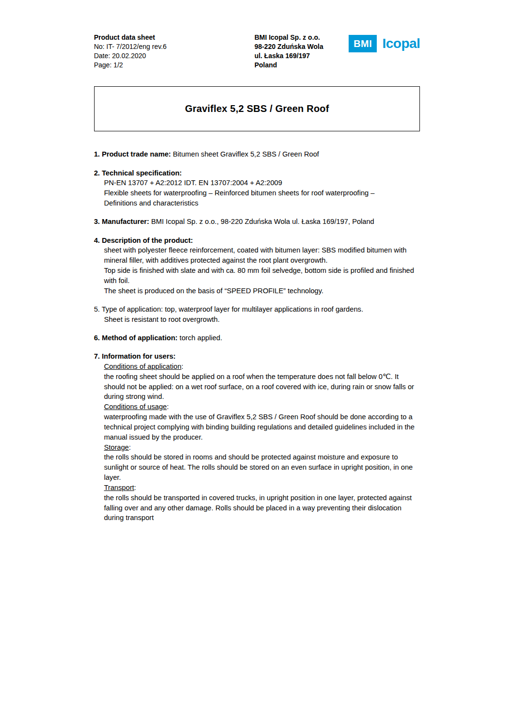Product data sheet
No: IT- 7/2012/eng rev.6
Date: 20.02.2020
Page: 1/2
BMI Icopal Sp. z o.o.
98-220 Zduńska Wola
ul. Łaska 169/197
Poland
BMI Icopal
Graviflex 5,2 SBS / Green Roof
1. Product trade name: Bitumen sheet Graviflex 5,2 SBS / Green Roof
2. Technical specification:
PN-EN 13707 + A2:2012 IDT. EN 13707:2004 + A2:2009
Flexible sheets for waterproofing – Reinforced bitumen sheets for roof waterproofing –
Definitions and characteristics
3. Manufacturer: BMI Icopal Sp. z o.o., 98-220 Zduńska Wola ul. Łaska 169/197, Poland
4. Description of the product:
sheet with polyester fleece reinforcement, coated with bitumen layer: SBS modified bitumen with mineral filler, with additives protected against the root plant overgrowth.
Top side is finished with slate and with ca. 80 mm foil selvedge, bottom side is profiled and finished with foil.
The sheet is produced on the basis of “SPEED PROFILE” technology.
5. Type of application: top, waterproof layer for multilayer applications in roof gardens.
Sheet is resistant to root overgrowth.
6. Method of application: torch applied.
7. Information for users:
Conditions of application:
the roofing sheet should be applied on a roof when the temperature does not fall below 0℃. It should not be applied: on a wet roof surface, on a roof covered with ice, during rain or snow falls or during strong wind.
Conditions of usage:
waterproofing made with the use of Graviflex 5,2 SBS / Green Roof should be done according to a technical project complying with binding building regulations and detailed guidelines included in the manual issued by the producer.
Storage:
the rolls should be stored in rooms and should be protected against moisture and exposure to sunlight or source of heat. The rolls should be stored on an even surface in upright position, in one layer.
Transport:
the rolls should be transported in covered trucks, in upright position in one layer, protected against falling over and any other damage. Rolls should be placed in a way preventing their dislocation during transport